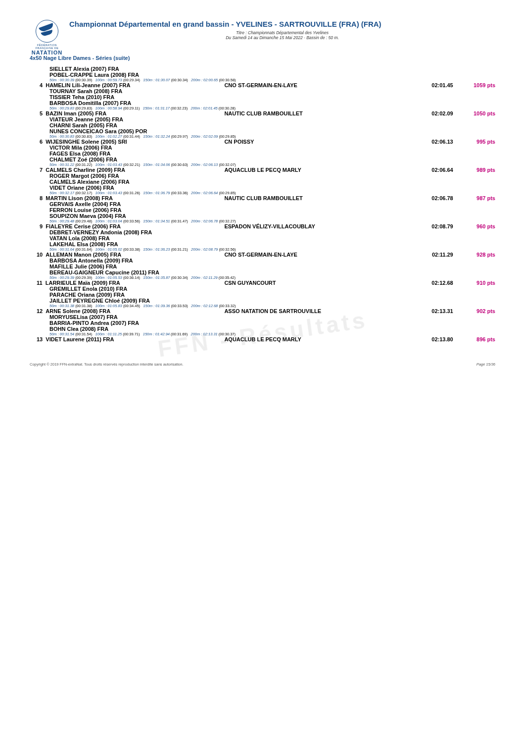FFN - Résultats
FÉDÉRATION FRANÇAISE DE
NATATION
Championnat Départemental en grand bassin - YVELINES - SARTROUVILLE (FRA) (FRA)
Titre : Championnats Départemental des Yvelines
Du Samedi 14 au Dimanche 15 Mai 2022 - Bassin de : 50 m.
4x50 Nage Libre Dames - Séries (suite)
| SIELLET Alexia (2007) FRA | | |
| POBEL-CRAPPE Laura (2008) FRA | | |
| 50m : 00:30.39 (00:30.39) 100m : 00:59.73 (00:29.34) 150m : 01:30.07 (00:30.34) 200m : 02:00.65 (00:30.58) |
| 4 HAMELIN Lili-Jeanne (2007) FRA | CNO ST-GERMAIN-EN-LAYE | 02:01.45 | 1059 pts |
| TOURNAY Sarah (2008) FRA | | |
| TISSIER Teha (2010) FRA | | |
| BARBOSA Domitilla (2007) FRA | | |
| 50m : 00:29.83 (00:29.83) 100m : 00:58.94 (00:29.11) 150m : 01:31.17 (00:32.23) 200m : 02:01.45 (00:30.28) |
| 5 BAZIN Iman (2005) FRA | NAUTIC CLUB RAMBOUILLET | 02:02.09 | 1050 pts |
| VIATEUR Jeanne (2005) FRA | | |
| CHARNI Sarah (2005) FRA | | |
| NUNES CONCEICAO Sara (2005) POR | | |
| 50m : 00:30.83 (00:30.83) 100m : 01:02.27 (00:31.44) 150m : 01:32.24 (00:29.97) 200m : 02:02.09 (00:29.85) |
| 6 WIJESINGHE Solene (2005) SRI | CN POISSY | 02:06.13 | 995 pts |
| VICTOR Mila (2006) FRA | | |
| FAGES Elsa (2008) FRA | | |
| CHALMET Zoé (2006) FRA | | |
| 50m : 00:31.22 (00:31.22) 100m : 01:03.43 (00:32.21) 150m : 01:34.06 (00:30.63) 200m : 02:06.13 (00:32.07) |
| 7 CALMELS Charline (2009) FRA | AQUACLUB LE PECQ MARLY | 02:06.64 | 989 pts |
| ROGER Margot (2006) FRA | | |
| CALMELS Alexiane (2006) FRA | | |
| VIDET Oriane (2006) FRA | | |
| 50m : 00:32.17 (00:32.17) 100m : 01:03.43 (00:31.26) 150m : 01:36.79 (00:33.36) 200m : 02:06.64 (00:29.85) |
| 8 MARTIN Lison (2008) FRA | NAUTIC CLUB RAMBOUILLET | 02:06.78 | 987 pts |
| GERVAIS Axelle (2004) FRA | | |
| FERRON Louise (2006) FRA | | |
| SOUPIZON Maeva (2004) FRA | | |
| 50m : 00:29.48 (00:29.48) 100m : 01:03.04 (00:33.56) 150m : 01:34.51 (00:31.47) 200m : 02:06.78 (00:32.27) |
| 9 FIALEYRE Cerise (2006) FRA | ESPADON VÉLIZY-VILLACOUBLAY | 02:08.79 | 960 pts |
| DEBRET-VERNEZY Andonia (2008) FRA | | |
| VATAN Lola (2008) FRA | | |
| LAKEHAL Elsa (2008) FRA | | |
| 50m : 00:31.64 (00:31.64) 100m : 01:05.02 (00:33.38) 150m : 01:36.23 (00:31.21) 200m : 02:08.79 (00:32.56) |
| 10 ALLEMAN Manon (2005) FRA | CNO ST-GERMAIN-EN-LAYE | 02:11.29 | 928 pts |
| BARBOSA Antonella (2009) FRA | | |
| MAFILLE Julie (2006) FRA | | |
| BEREAU-GAIGNEUR Capucine (2011) FRA | | |
| 50m : 00:29.39 (00:29.39) 100m : 01:05.53 (00:36.14) 150m : 01:35.87 (00:30.34) 200m : 02:11.29 (00:35.42) |
| 11 LARRIEULE Maïa (2009) FRA | CSN GUYANCOURT | 02:12.68 | 910 pts |
| GREMILLET Enola (2010) FRA | | |
| PARACHE Oriana (2009) FRA | | |
| JAILLET PEYREGNE Chloé (2009) FRA | | |
| 50m : 00:31.38 (00:31.38) 100m : 01:05.83 (00:34.45) 150m : 01:39.36 (00:33.53) 200m : 02:12.68 (00:33.32) |
| 12 ARNE Solene (2008) FRA | ASSO NATATION DE SARTROUVILLE | 02:13.31 | 902 pts |
| MORYUSELisa (2007) FRA | | |
| BARRIA-PINTO Andrea (2007) FRA | | |
| BOHN Clea (2008) FRA | | |
| 50m : 00:31.54 (00:31.54) 100m : 01:11.25 (00:39.71) 150m : 01:42.94 (00:31.69) 200m : 02:13.31 (00:30.37) |
| 13 VIDET Laurene (2011) FRA | AQUACLUB LE PECQ MARLY | 02:13.80 | 896 pts |
Copyright © 2019 FFN-extraNat. Tous droits réservés reproduction interdite sans autorisation.
Page 15/36